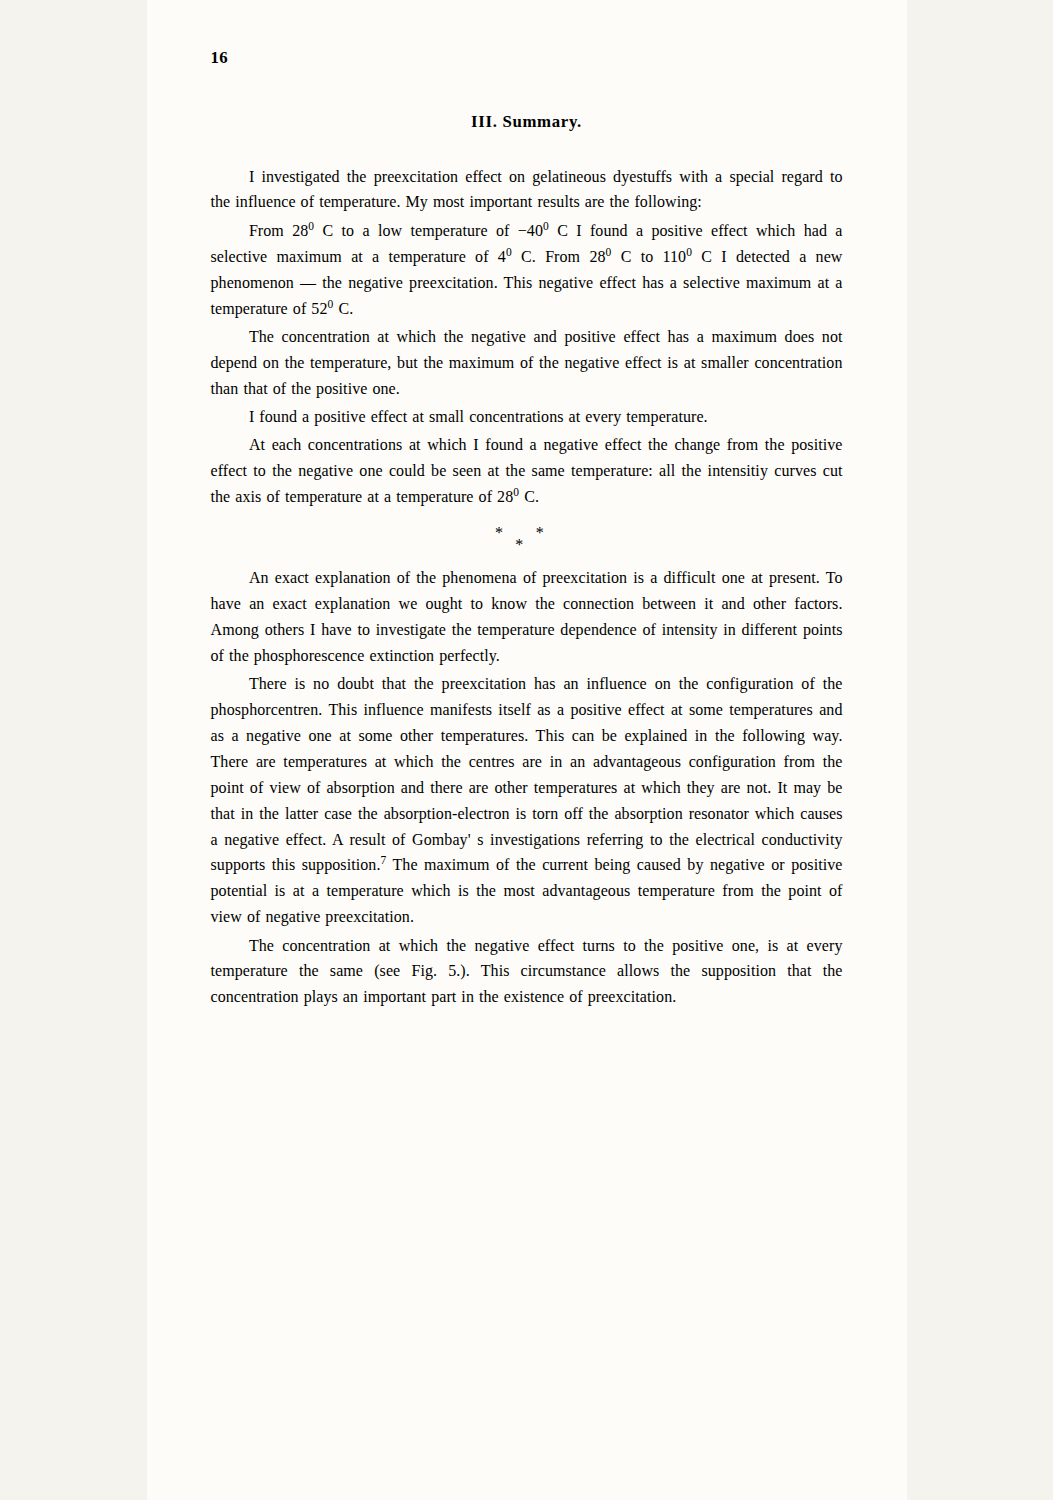16
III. Summary.
I investigated the preexcitation effect on gelatineous dyestuffs with a special regard to the influence of temperature. My most important results are the following:
From 280 C to a low temperature of −400 C I found a positive effect which had a selective maximum at a temperature of 40 C. From 280 C to 1100 C I detected a new phenomenon — the negative preexcitation. This negative effect has a selective maximum at a temperature of 520 C.
The concentration at which the negative and positive effect has a maximum does not depend on the temperature, but the maximum of the negative effect is at smaller concentration than that of the positive one.
I found a positive effect at small concentrations at every temperature.
At each concentrations at which I found a negative effect the change from the positive effect to the negative one could be seen at the same temperature: all the intensitiy curves cut the axis of temperature at a temperature of 280 C.
* * *
An exact explanation of the phenomena of preexcitation is a difficult one at present. To have an exact explanation we ought to know the connection between it and other factors. Among others I have to investigate the temperature dependence of intensity in different points of the phosphorescence extinction perfectly.
There is no doubt that the preexcitation has an influence on the configuration of the phosphorcentren. This influence manifests itself as a positive effect at some temperatures and as a negative one at some other temperatures. This can be explained in the following way. There are temperatures at which the centres are in an advantageous configuration from the point of view of absorption and there are other temperatures at which they are not. It may be that in the latter case the absorption-electron is torn off the absorption resonator which causes a negative effect. A result of Gombay' s investigations referring to the electrical conductivity supports this supposition.7 The maximum of the current being caused by negative or positive potential is at a temperature which is the most advantageous temperature from the point of view of negative preexcitation.
The concentration at which the negative effect turns to the positive one, is at every temperature the same (see Fig. 5.). This circumstance allows the supposition that the concentration plays an important part in the existence of preexcitation.